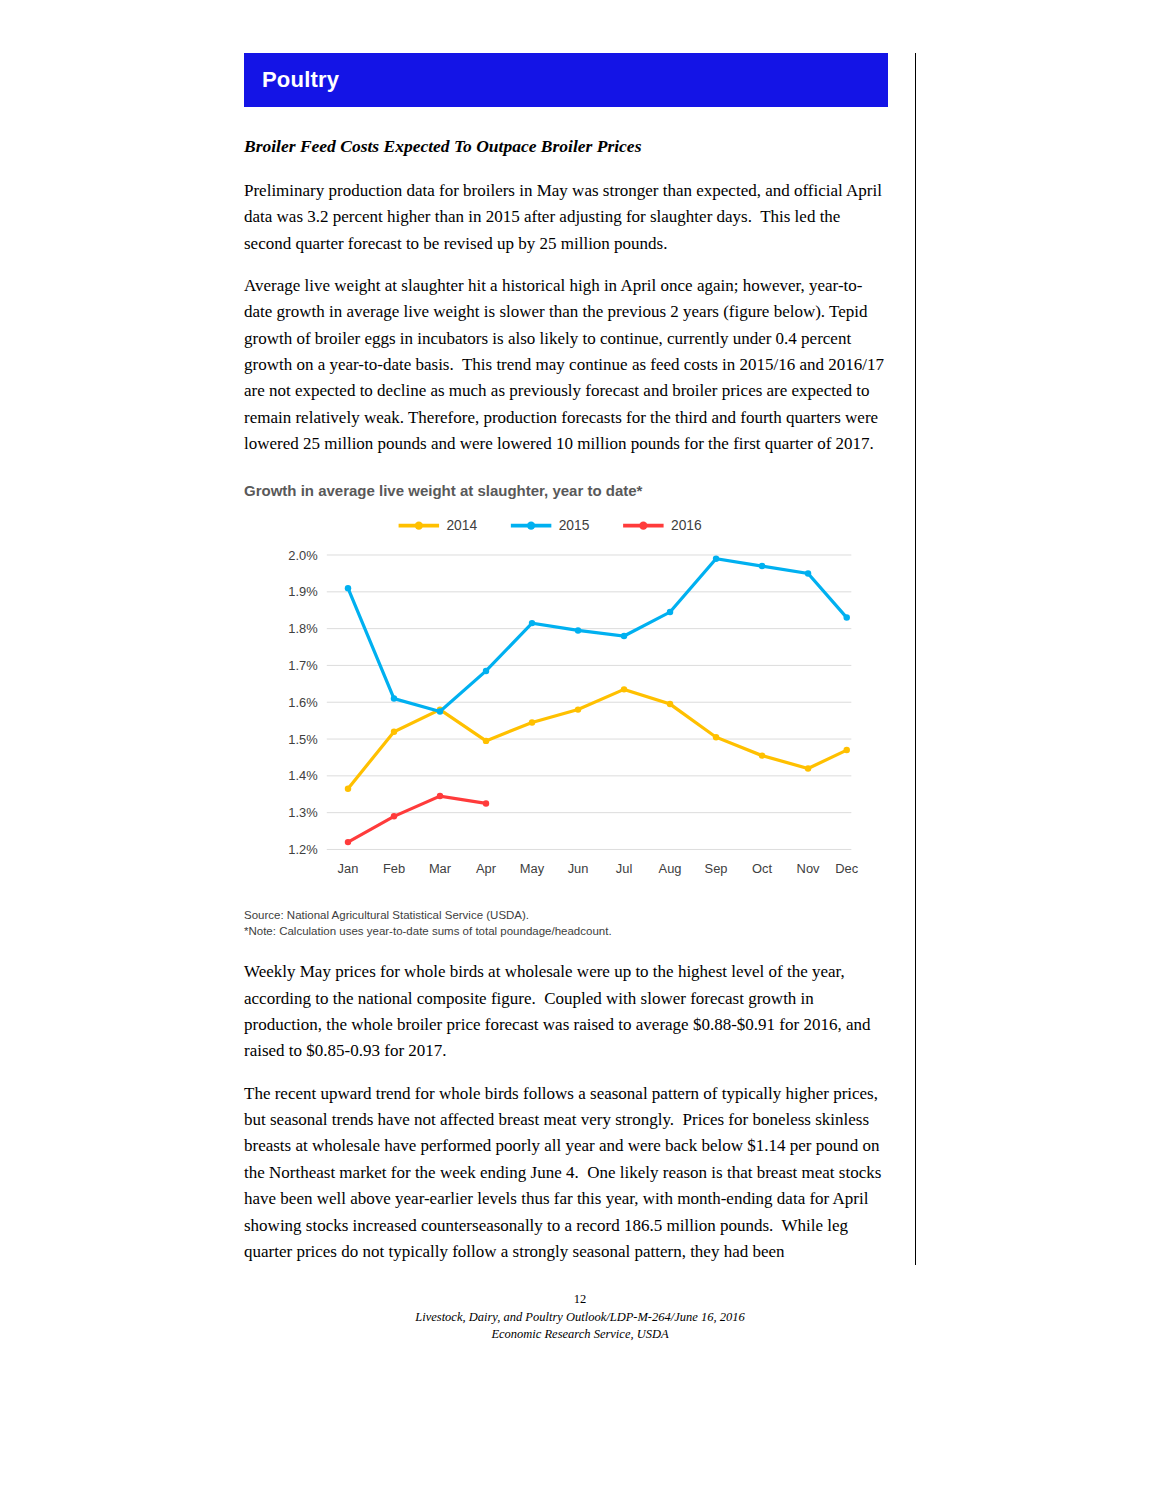Poultry
Broiler Feed Costs Expected To Outpace Broiler Prices
Preliminary production data for broilers in May was stronger than expected, and official April data was 3.2 percent higher than in 2015 after adjusting for slaughter days. This led the second quarter forecast to be revised up by 25 million pounds.
Average live weight at slaughter hit a historical high in April once again; however, year-to-date growth in average live weight is slower than the previous 2 years (figure below). Tepid growth of broiler eggs in incubators is also likely to continue, currently under 0.4 percent growth on a year-to-date basis. This trend may continue as feed costs in 2015/16 and 2016/17 are not expected to decline as much as previously forecast and broiler prices are expected to remain relatively weak. Therefore, production forecasts for the third and fourth quarters were lowered 25 million pounds and were lowered 10 million pounds for the first quarter of 2017.
Growth in average live weight at slaughter, year to date*
2014 2015 2016 2.0% 1.9% 1.8% 1.7% 1.6% 1.5% 1.4% 1.3% 1.2% Jan Feb Mar Apr May Jun Jul Aug Sep Oct Nov Dec
Source: National Agricultural Statistical Service (USDA).
*Note: Calculation uses year-to-date sums of total poundage/headcount.
Weekly May prices for whole birds at wholesale were up to the highest level of the year, according to the national composite figure. Coupled with slower forecast growth in production, the whole broiler price forecast was raised to average $0.88-$0.91 for 2016, and raised to $0.85-0.93 for 2017.
The recent upward trend for whole birds follows a seasonal pattern of typically higher prices, but seasonal trends have not affected breast meat very strongly. Prices for boneless skinless breasts at wholesale have performed poorly all year and were back below $1.14 per pound on the Northeast market for the week ending June 4. One likely reason is that breast meat stocks have been well above year-earlier levels thus far this year, with month-ending data for April showing stocks increased counterseasonally to a record 186.5 million pounds. While leg quarter prices do not typically follow a strongly seasonal pattern, they had been
12
Livestock, Dairy, and Poultry Outlook/LDP-M-264/June 16, 2016
Economic Research Service, USDA